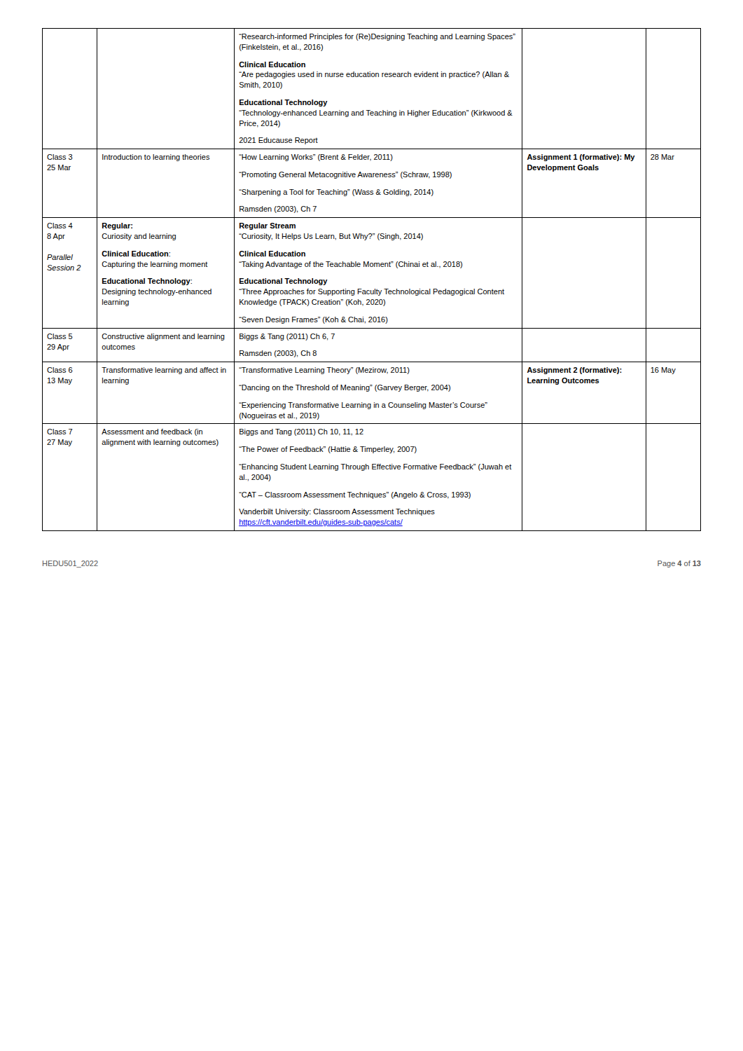| | | “Research-informed Principles for (Re)Designing Teaching and Learning Spaces” (Finkelstein, et al., 2016) Clinical Education “Are pedagogies used in nurse education research evident in practice? (Allan & Smith, 2010) Educational Technology “Technology-enhanced Learning and Teaching in Higher Education” (Kirkwood & Price, 2014) 2021 Educause Report | | |
| Class 3 25 Mar | Introduction to learning theories | “How Learning Works” (Brent & Felder, 2011) “Promoting General Metacognitive Awareness” (Schraw, 1998) “Sharpening a Tool for Teaching” (Wass & Golding, 2014) Ramsden (2003), Ch 7 | Assignment 1 (formative): My Development Goals | 28 Mar |
| Class 4 8 Apr Parallel Session 2 | Regular: Curiosity and learning Clinical Education : Capturing the learning moment Educational Technology : Designing technology-enhanced learning | Regular Stream “Curiosity, It Helps Us Learn, But Why?” (Singh, 2014) Clinical Education “Taking Advantage of the Teachable Moment” (Chinai et al., 2018) Educational Technology “Three Approaches for Supporting Faculty Technological Pedagogical Content Knowledge (TPACK) Creation” (Koh, 2020) “Seven Design Frames” (Koh & Chai, 2016) | | |
| Class 5 29 Apr | Constructive alignment and learning outcomes | Biggs & Tang (2011) Ch 6, 7 Ramsden (2003), Ch 8 | | |
| Class 6 13 May | Transformative learning and affect in learning | “Transformative Learning Theory” (Mezirow, 2011) “Dancing on the Threshold of Meaning” (Garvey Berger, 2004) “Experiencing Transformative Learning in a Counseling Master’s Course” (Nogueiras et al., 2019) | Assignment 2 (formative): Learning Outcomes | 16 May |
| Class 7 27 May | Assessment and feedback (in alignment with learning outcomes) | Biggs and Tang (2011) Ch 10, 11, 12 “The Power of Feedback” (Hattie & Timperley, 2007) “Enhancing Student Learning Through Effective Formative Feedback” (Juwah et al., 2004) “CAT – Classroom Assessment Techniques” (Angelo & Cross, 1993) Vanderbilt University: Classroom Assessment Techniques https://cft.vanderbilt.edu/guides-sub-pages/cats/ | | |
HEDU501_2022 Page 4 of 13